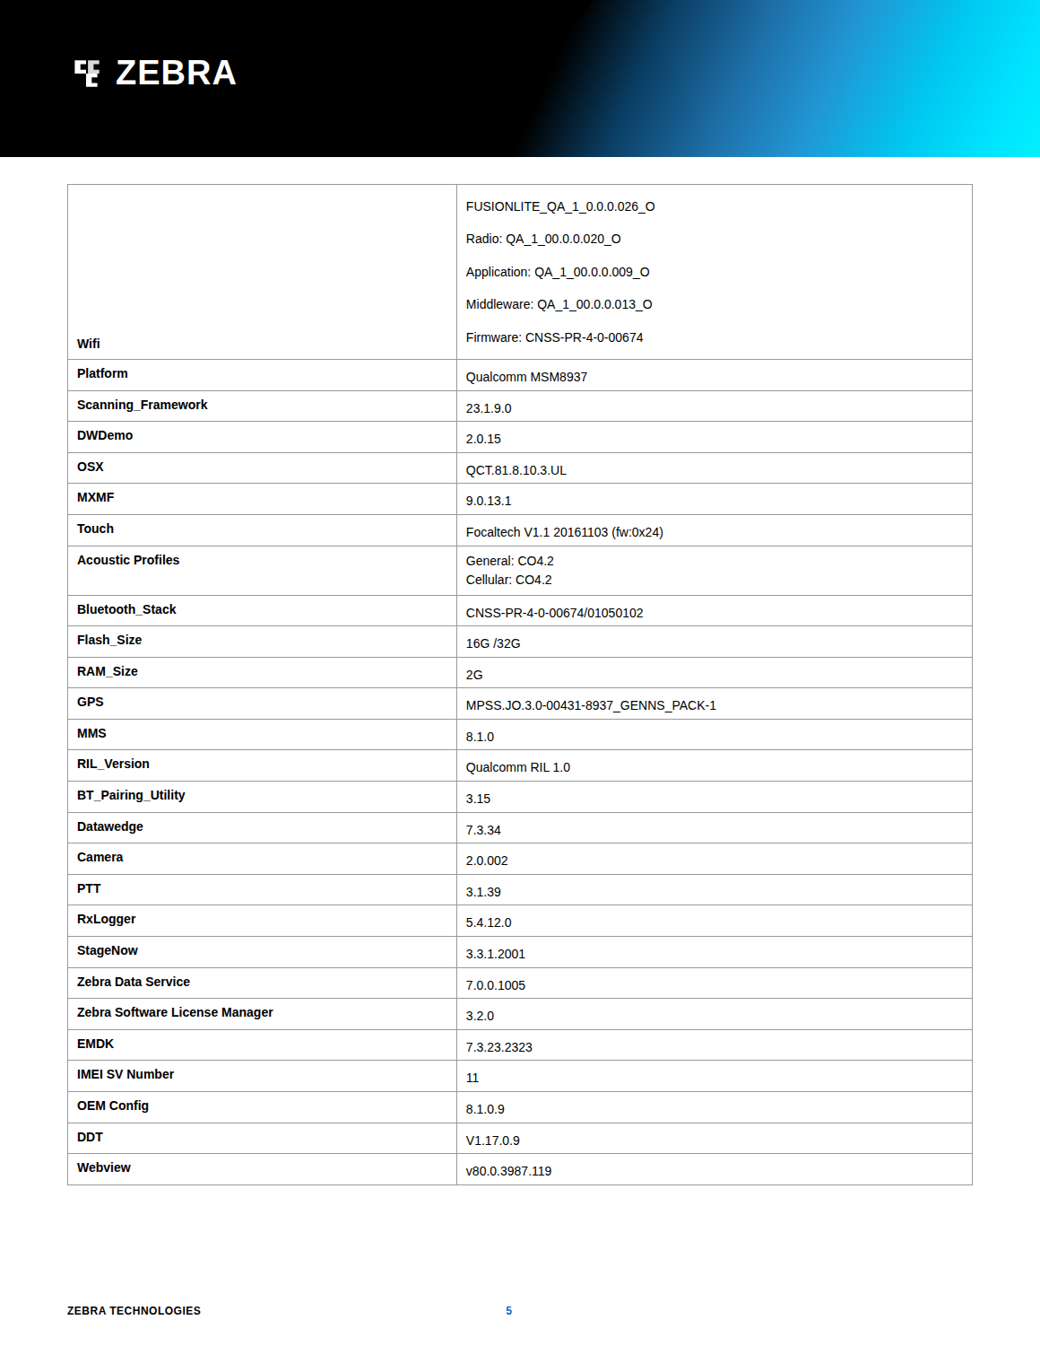ZEBRA
| Wifi | FUSIONLITE_QA_1_0.0.0.026_O Radio: QA_1_00.0.0.020_O Application: QA_1_00.0.0.009_O Middleware: QA_1_00.0.0.013_O Firmware: CNSS-PR-4-0-00674 |
| Platform | Qualcomm MSM8937 |
| Scanning_Framework | 23.1.9.0 |
| DWDemo | 2.0.15 |
| OSX | QCT.81.8.10.3.UL |
| MXMF | 9.0.13.1 |
| Touch | Focaltech V1.1 20161103 (fw:0x24) |
| Acoustic Profiles | General: CO4.2 Cellular: CO4.2 |
| Bluetooth_Stack | CNSS-PR-4-0-00674/01050102 |
| Flash_Size | 16G /32G |
| RAM_Size | 2G |
| GPS | MPSS.JO.3.0-00431-8937_GENNS_PACK-1 |
| MMS | 8.1.0 |
| RIL_Version | Qualcomm RIL 1.0 |
| BT_Pairing_Utility | 3.15 |
| Datawedge | 7.3.34 |
| Camera | 2.0.002 |
| PTT | 3.1.39 |
| RxLogger | 5.4.12.0 |
| StageNow | 3.3.1.2001 |
| Zebra Data Service | 7.0.0.1005 |
| Zebra Software License Manager | 3.2.0 |
| EMDK | 7.3.23.2323 |
| IMEI SV Number | 11 |
| OEM Config | 8.1.0.9 |
| DDT | V1.17.0.9 |
| Webview | v80.0.3987.119 |
ZEBRA TECHNOLOGIES 5